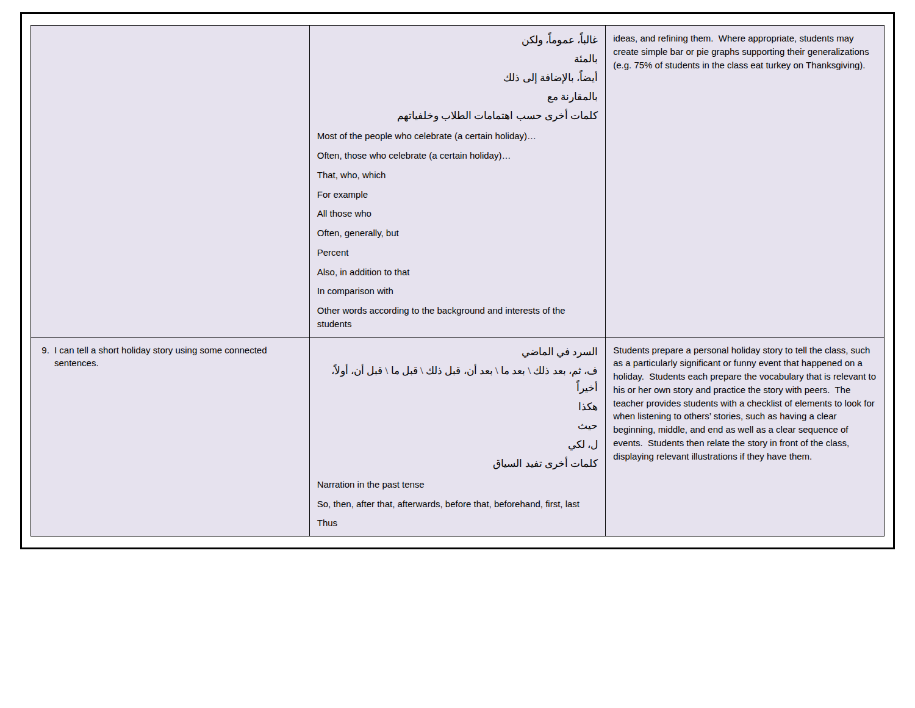| | غالباً، عموماً، ولكن بالمئة أيضاً، بالإضافة إلى ذلك بالمقارنة مع كلمات أخرى حسب اهتمامات الطلاب وخلفياتهم Most of the people who celebrate (a certain holiday)… Often, those who celebrate (a certain holiday)… That, who, which For example All those who Often, generally, but Percent Also, in addition to that In comparison with Other words according to the background and interests of the students | ideas, and refining them. Where appropriate, students may create simple bar or pie graphs supporting their generalizations (e.g. 75% of students in the class eat turkey on Thanksgiving). |
| I can tell a short holiday story using some connected sentences. | السرد في الماضي ف، ثم، بعد ذلك \ بعد ما \ بعد أن، قبل ذلك \ قبل ما \ قبل أن، أولاً، أخيراً هكذا حيث ل، لكي كلمات أخرى تفيد السياق Narration in the past tense So, then, after that, afterwards, before that, beforehand, first, last Thus | Students prepare a personal holiday story to tell the class, such as a particularly significant or funny event that happened on a holiday. Students each prepare the vocabulary that is relevant to his or her own story and practice the story with peers. The teacher provides students with a checklist of elements to look for when listening to others’ stories, such as having a clear beginning, middle, and end as well as a clear sequence of events. Students then relate the story in front of the class, displaying relevant illustrations if they have them. |